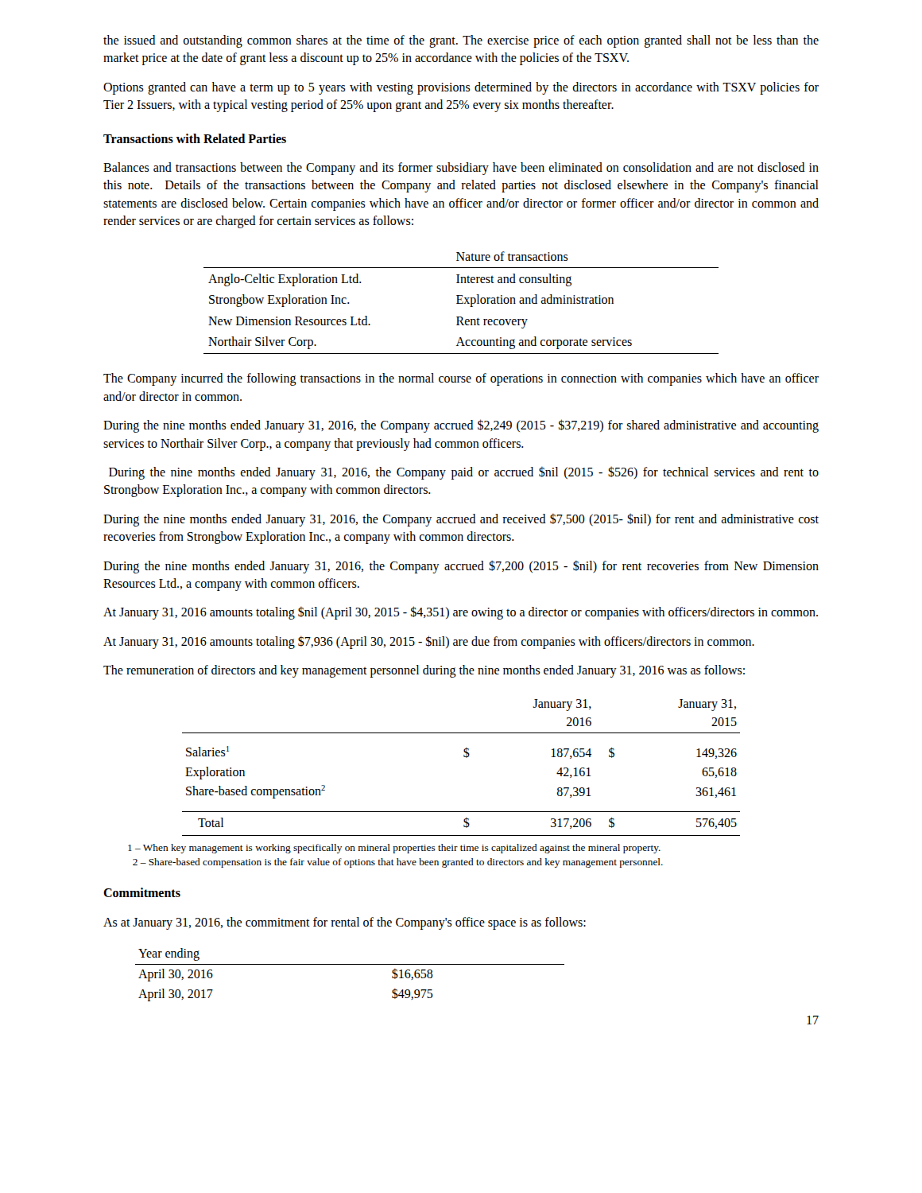the issued and outstanding common shares at the time of the grant. The exercise price of each option granted shall not be less than the market price at the date of grant less a discount up to 25% in accordance with the policies of the TSXV.
Options granted can have a term up to 5 years with vesting provisions determined by the directors in accordance with TSXV policies for Tier 2 Issuers, with a typical vesting period of 25% upon grant and 25% every six months thereafter.
Transactions with Related Parties
Balances and transactions between the Company and its former subsidiary have been eliminated on consolidation and are not disclosed in this note. Details of the transactions between the Company and related parties not disclosed elsewhere in the Company's financial statements are disclosed below. Certain companies which have an officer and/or director or former officer and/or director in common and render services or are charged for certain services as follows:
| | Nature of transactions |
| Anglo-Celtic Exploration Ltd. | Interest and consulting |
| Strongbow Exploration Inc. | Exploration and administration |
| New Dimension Resources Ltd. | Rent recovery |
| Northair Silver Corp. | Accounting and corporate services |
The Company incurred the following transactions in the normal course of operations in connection with companies which have an officer and/or director in common.
During the nine months ended January 31, 2016, the Company accrued $2,249 (2015 - $37,219) for shared administrative and accounting services to Northair Silver Corp., a company that previously had common officers.
During the nine months ended January 31, 2016, the Company paid or accrued $nil (2015 - $526) for technical services and rent to Strongbow Exploration Inc., a company with common directors.
During the nine months ended January 31, 2016, the Company accrued and received $7,500 (2015- $nil) for rent and administrative cost recoveries from Strongbow Exploration Inc., a company with common directors.
During the nine months ended January 31, 2016, the Company accrued $7,200 (2015 - $nil) for rent recoveries from New Dimension Resources Ltd., a company with common officers.
At January 31, 2016 amounts totaling $nil (April 30, 2015 - $4,351) are owing to a director or companies with officers/directors in common.
At January 31, 2016 amounts totaling $7,936 (April 30, 2015 - $nil) are due from companies with officers/directors in common.
The remuneration of directors and key management personnel during the nine months ended January 31, 2016 was as follows:
| | | January 31, | | January 31, |
| | | 2016 | | 2015 |
| Salaries 1 | $ | 187,654 | $ | 149,326 |
| Exploration | | 42,161 | | 65,618 |
| Share-based compensation 2 | | 87,391 | | 361,461 |
| Total | $ | 317,206 | $ | 576,405 |
1 – When key management is working specifically on mineral properties their time is capitalized against the mineral property.
2 – Share-based compensation is the fair value of options that have been granted to directors and key management personnel.
Commitments
As at January 31, 2016, the commitment for rental of the Company's office space is as follows:
| Year ending | |
| April 30, 2016 | $16,658 |
| April 30, 2017 | $49,975 |
17